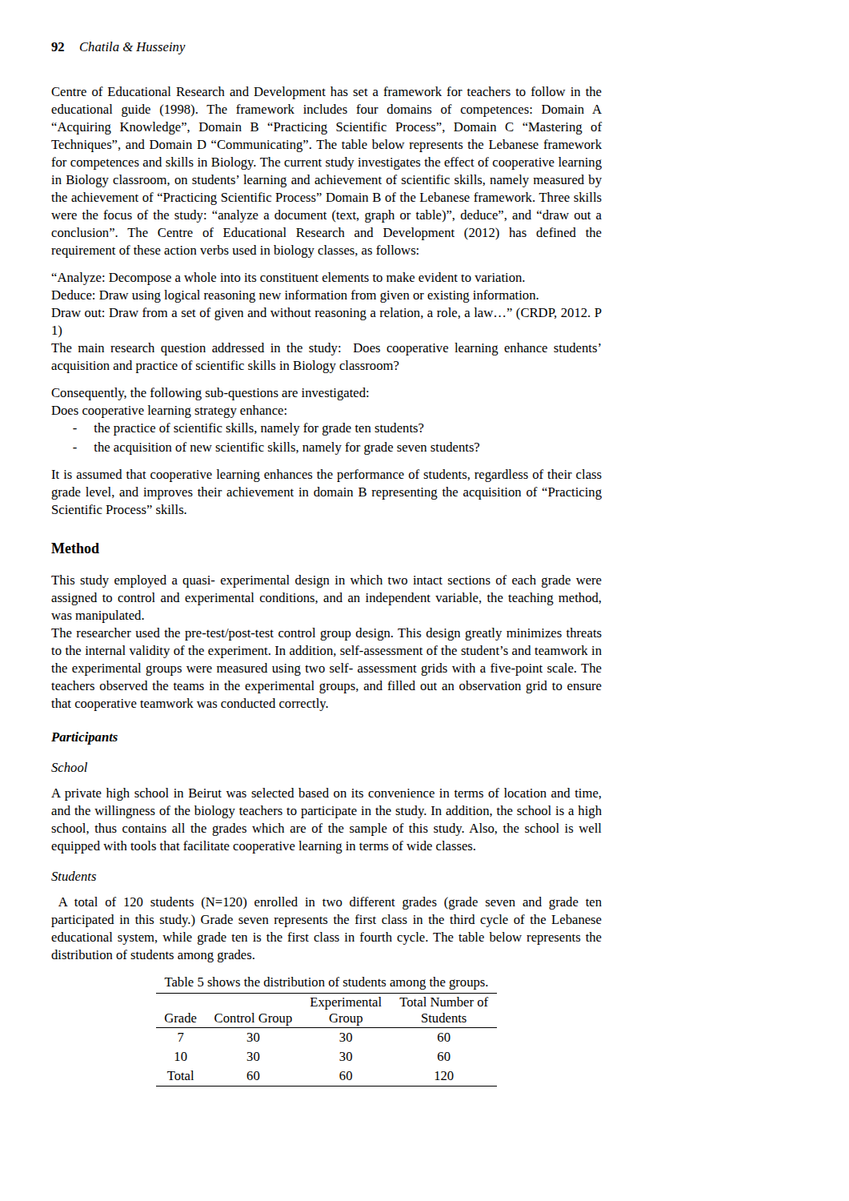92 Chatila & Husseiny
Centre of Educational Research and Development has set a framework for teachers to follow in the educational guide (1998). The framework includes four domains of competences: Domain A “Acquiring Knowledge”, Domain B “Practicing Scientific Process”, Domain C “Mastering of Techniques”, and Domain D “Communicating”. The table below represents the Lebanese framework for competences and skills in Biology. The current study investigates the effect of cooperative learning in Biology classroom, on students’ learning and achievement of scientific skills, namely measured by the achievement of “Practicing Scientific Process” Domain B of the Lebanese framework. Three skills were the focus of the study: “analyze a document (text, graph or table)”, deduce”, and “draw out a conclusion”. The Centre of Educational Research and Development (2012) has defined the requirement of these action verbs used in biology classes, as follows:
“Analyze: Decompose a whole into its constituent elements to make evident to variation.
Deduce: Draw using logical reasoning new information from given or existing information.
Draw out: Draw from a set of given and without reasoning a relation, a role, a law…” (CRDP, 2012. P 1)
The main research question addressed in the study: Does cooperative learning enhance students’ acquisition and practice of scientific skills in Biology classroom?
Consequently, the following sub-questions are investigated:
Does cooperative learning strategy enhance:
the practice of scientific skills, namely for grade ten students?
the acquisition of new scientific skills, namely for grade seven students?
It is assumed that cooperative learning enhances the performance of students, regardless of their class grade level, and improves their achievement in domain B representing the acquisition of “Practicing Scientific Process” skills.
Method
This study employed a quasi- experimental design in which two intact sections of each grade were assigned to control and experimental conditions, and an independent variable, the teaching method, was manipulated.
The researcher used the pre-test/post-test control group design. This design greatly minimizes threats to the internal validity of the experiment. In addition, self-assessment of the student’s and teamwork in the experimental groups were measured using two self- assessment grids with a five-point scale. The teachers observed the teams in the experimental groups, and filled out an observation grid to ensure that cooperative teamwork was conducted correctly.
Participants
School
A private high school in Beirut was selected based on its convenience in terms of location and time, and the willingness of the biology teachers to participate in the study. In addition, the school is a high school, thus contains all the grades which are of the sample of this study. Also, the school is well equipped with tools that facilitate cooperative learning in terms of wide classes.
Students
A total of 120 students (N=120) enrolled in two different grades (grade seven and grade ten participated in this study.) Grade seven represents the first class in the third cycle of the Lebanese educational system, while grade ten is the first class in fourth cycle. The table below represents the distribution of students among grades.
Table 5 shows the distribution of students among the groups.
| Grade | Control Group | Experimental Group | Total Number of Students |
| --- | --- | --- | --- |
| 7 | 30 | 30 | 60 |
| 10 | 30 | 30 | 60 |
| Total | 60 | 60 | 120 |